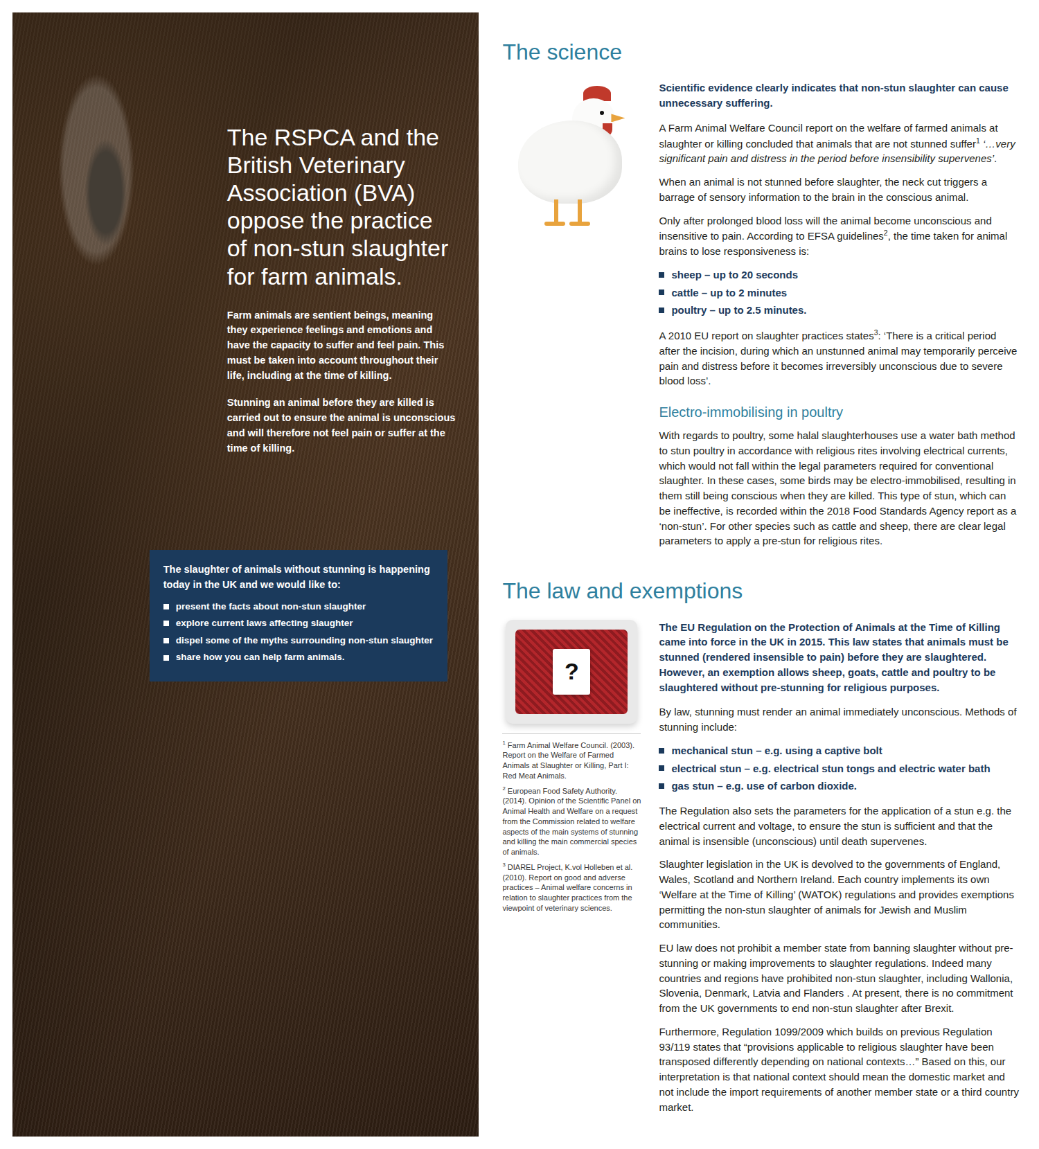The RSPCA and the British Veterinary Association (BVA) oppose the practice of non-stun slaughter for farm animals.
Farm animals are sentient beings, meaning they experience feelings and emotions and have the capacity to suffer and feel pain. This must be taken into account throughout their life, including at the time of killing.
Stunning an animal before they are killed is carried out to ensure the animal is unconscious and will therefore not feel pain or suffer at the time of killing.
The slaughter of animals without stunning is happening today in the UK and we would like to:
present the facts about non-stun slaughter
explore current laws affecting slaughter
dispel some of the myths surrounding non-stun slaughter
share how you can help farm animals.
The science
Scientific evidence clearly indicates that non-stun slaughter can cause unnecessary suffering.
A Farm Animal Welfare Council report on the welfare of farmed animals at slaughter or killing concluded that animals that are not stunned suffer1 ‘…very significant pain and distress in the period before insensibility supervenes’.
When an animal is not stunned before slaughter, the neck cut triggers a barrage of sensory information to the brain in the conscious animal.
Only after prolonged blood loss will the animal become unconscious and insensitive to pain. According to EFSA guidelines2, the time taken for animal brains to lose responsiveness is:
sheep – up to 20 seconds
cattle – up to 2 minutes
poultry – up to 2.5 minutes.
A 2010 EU report on slaughter practices states3: ‘There is a critical period after the incision, during which an unstunned animal may temporarily perceive pain and distress before it becomes irreversibly unconscious due to severe blood loss’.
Electro-immobilising in poultry
With regards to poultry, some halal slaughterhouses use a water bath method to stun poultry in accordance with religious rites involving electrical currents, which would not fall within the legal parameters required for conventional slaughter. In these cases, some birds may be electro-immobilised, resulting in them still being conscious when they are killed. This type of stun, which can be ineffective, is recorded within the 2018 Food Standards Agency report as a ‘non-stun’. For other species such as cattle and sheep, there are clear legal parameters to apply a pre-stun for religious rites.
The law and exemptions
?
1 Farm Animal Welfare Council. (2003). Report on the Welfare of Farmed Animals at Slaughter or Killing, Part I: Red Meat Animals.
2 European Food Safety Authority. (2014). Opinion of the Scientific Panel on Animal Health and Welfare on a request from the Commission related to welfare aspects of the main systems of stunning and killing the main commercial species of animals.
3 DIAREL Project, K.vol Holleben et al. (2010). Report on good and adverse practices – Animal welfare concerns in relation to slaughter practices from the viewpoint of veterinary sciences.
The EU Regulation on the Protection of Animals at the Time of Killing came into force in the UK in 2015. This law states that animals must be stunned (rendered insensible to pain) before they are slaughtered. However, an exemption allows sheep, goats, cattle and poultry to be slaughtered without pre-stunning for religious purposes.
By law, stunning must render an animal immediately unconscious. Methods of stunning include:
mechanical stun – e.g. using a captive bolt
electrical stun – e.g. electrical stun tongs and electric water bath
gas stun – e.g. use of carbon dioxide.
The Regulation also sets the parameters for the application of a stun e.g. the electrical current and voltage, to ensure the stun is sufficient and that the animal is insensible (unconscious) until death supervenes.
Slaughter legislation in the UK is devolved to the governments of England, Wales, Scotland and Northern Ireland. Each country implements its own ‘Welfare at the Time of Killing’ (WATOK) regulations and provides exemptions permitting the non-stun slaughter of animals for Jewish and Muslim communities.
EU law does not prohibit a member state from banning slaughter without pre-stunning or making improvements to slaughter regulations. Indeed many countries and regions have prohibited non-stun slaughter, including Wallonia, Slovenia, Denmark, Latvia and Flanders . At present, there is no commitment from the UK governments to end non-stun slaughter after Brexit.
Furthermore, Regulation 1099/2009 which builds on previous Regulation 93/119 states that “provisions applicable to religious slaughter have been transposed differently depending on national contexts…” Based on this, our interpretation is that national context should mean the domestic market and not include the import requirements of another member state or a third country market.